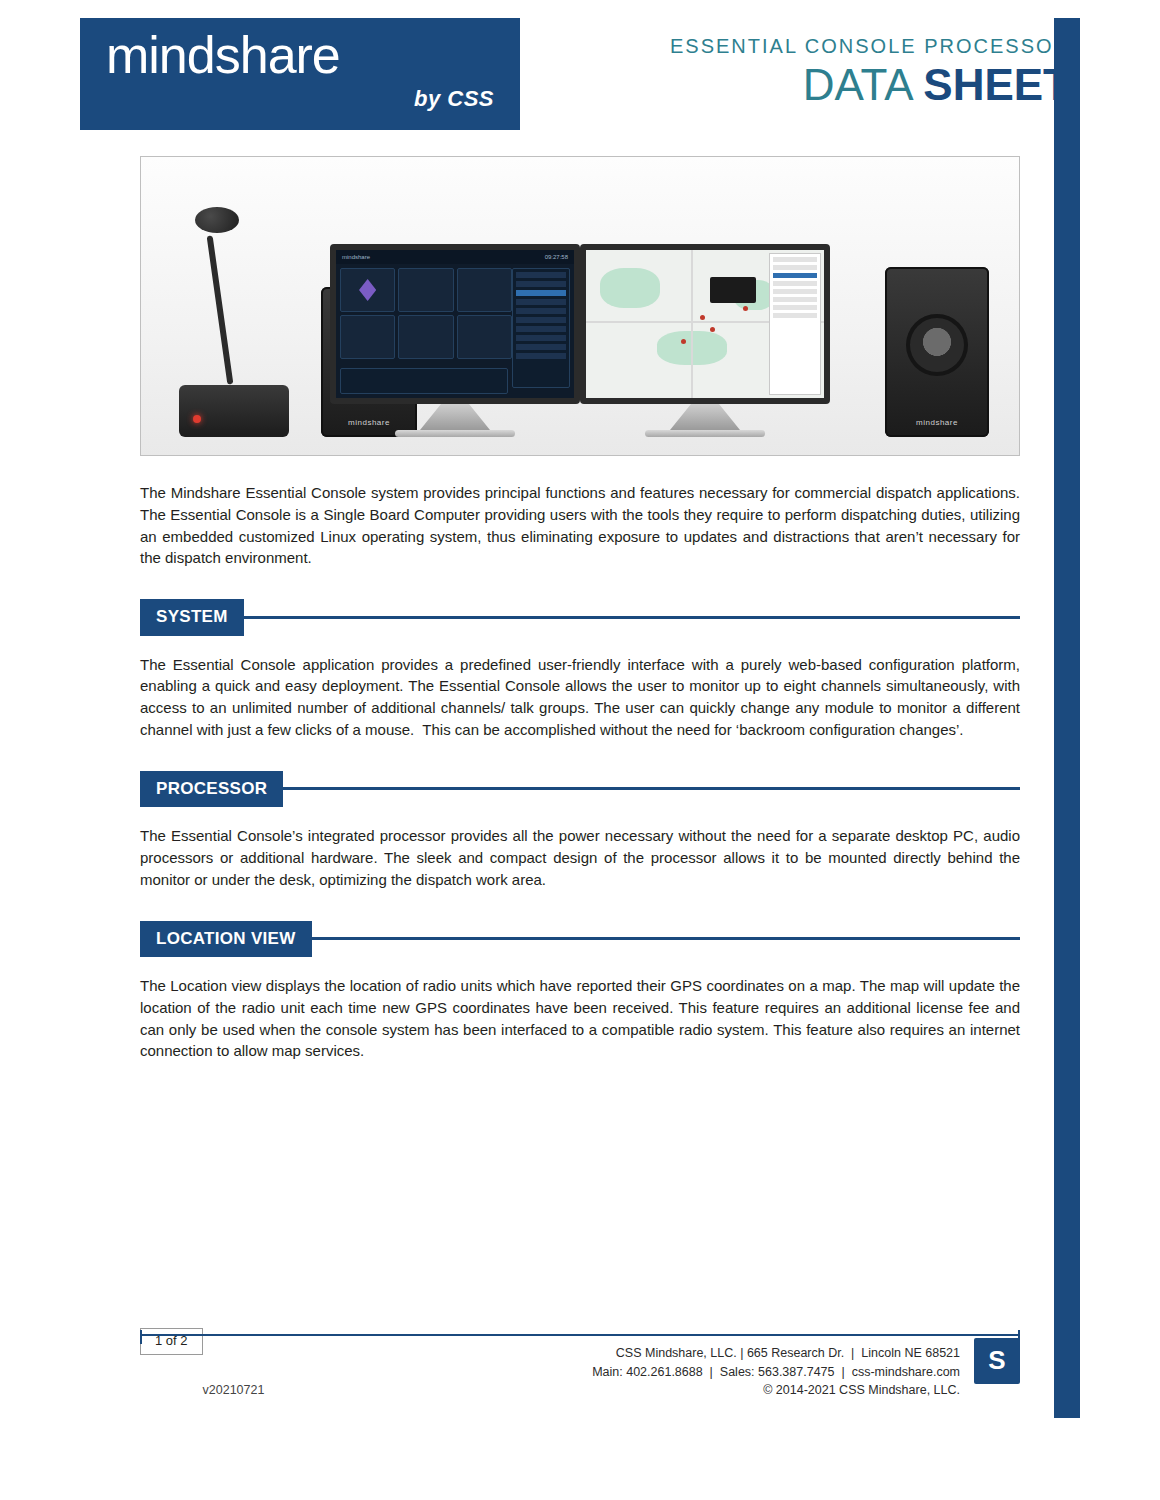mindshare
by CSS
ESSENTIAL CONSOLE PROCESSOR
DATA SHEET
mindshare
mindshare 09:27:58
mindshare
The Mindshare Essential Console system provides principal functions and features necessary for commercial dispatch applications. The Essential Console is a Single Board Computer providing users with the tools they require to perform dispatching duties, utilizing an embedded customized Linux operating system, thus eliminating exposure to updates and distractions that aren’t necessary for the dispatch environment.
SYSTEM
The Essential Console application provides a predefined user-friendly interface with a purely web-based configuration platform, enabling a quick and easy deployment. The Essential Console allows the user to monitor up to eight channels simultaneously, with access to an unlimited number of additional channels/ talk groups. The user can quickly change any module to monitor a different channel with just a few clicks of a mouse. This can be accomplished without the need for ‘backroom configuration changes’.
PROCESSOR
The Essential Console’s integrated processor provides all the power necessary without the need for a separate desktop PC, audio processors or additional hardware. The sleek and compact design of the processor allows it to be mounted directly behind the monitor or under the desk, optimizing the dispatch work area.
LOCATION VIEW
The Location view displays the location of radio units which have reported their GPS coordinates on a map. The map will update the location of the radio unit each time new GPS coordinates have been received. This feature requires an additional license fee and can only be used when the console system has been interfaced to a compatible radio system. This feature also requires an internet connection to allow map services.
1 of 2
CSS Mindshare, LLC. | 665 Research Dr. | Lincoln NE 68521
Main: 402.261.8688 | Sales: 563.387.7475 | css-mindshare.com
v20210721 © 2014-2021 CSS Mindshare, LLC.
S